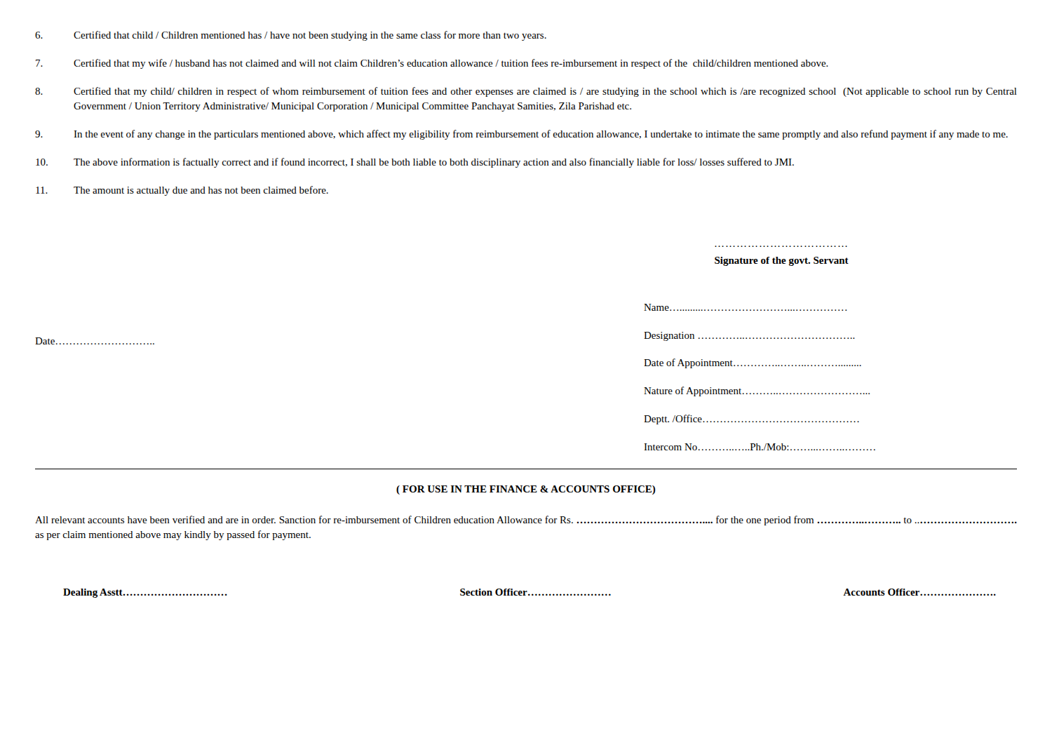6. Certified that child / Children mentioned has / have not been studying in the same class for more than two years.
7. Certified that my wife / husband has not claimed and will not claim Children’s education allowance / tuition fees re-imbursement in respect of the child/children mentioned above.
8. Certified that my child/ children in respect of whom reimbursement of tuition fees and other expenses are claimed is / are studying in the school which is /are recognized school (Not applicable to school run by Central Government / Union Territory Administrative/ Municipal Corporation / Municipal Committee Panchayat Samities, Zila Parishad etc.
9. In the event of any change in the particulars mentioned above, which affect my eligibility from reimbursement of education allowance, I undertake to intimate the same promptly and also refund payment if any made to me.
10. The above information is factually correct and if found incorrect, I shall be both liable to both disciplinary action and also financially liable for loss/ losses suffered to JMI.
11. The amount is actually due and has not been claimed before.
………………………………
Signature of the govt. Servant
Date………………………..
Name….........……………………...……………
Designation …………..…………………………..
Date of Appointment…………..……..……….........
Nature of Appointment………..……………………...
Deptt. /Office………………………………………
Intercom No………..…..Ph./Mob:……...……..………
( FOR USE IN THE FINANCE & ACCOUNTS OFFICE)
All relevant accounts have been verified and are in order. Sanction for re-imbursement of Children education Allowance for Rs. ……………………………….... for the one period from …………..……….. to ..………………………. as per claim mentioned above may kindly by passed for payment.
Dealing Asstt………………………… Section Officer…………………… Accounts Officer………………….